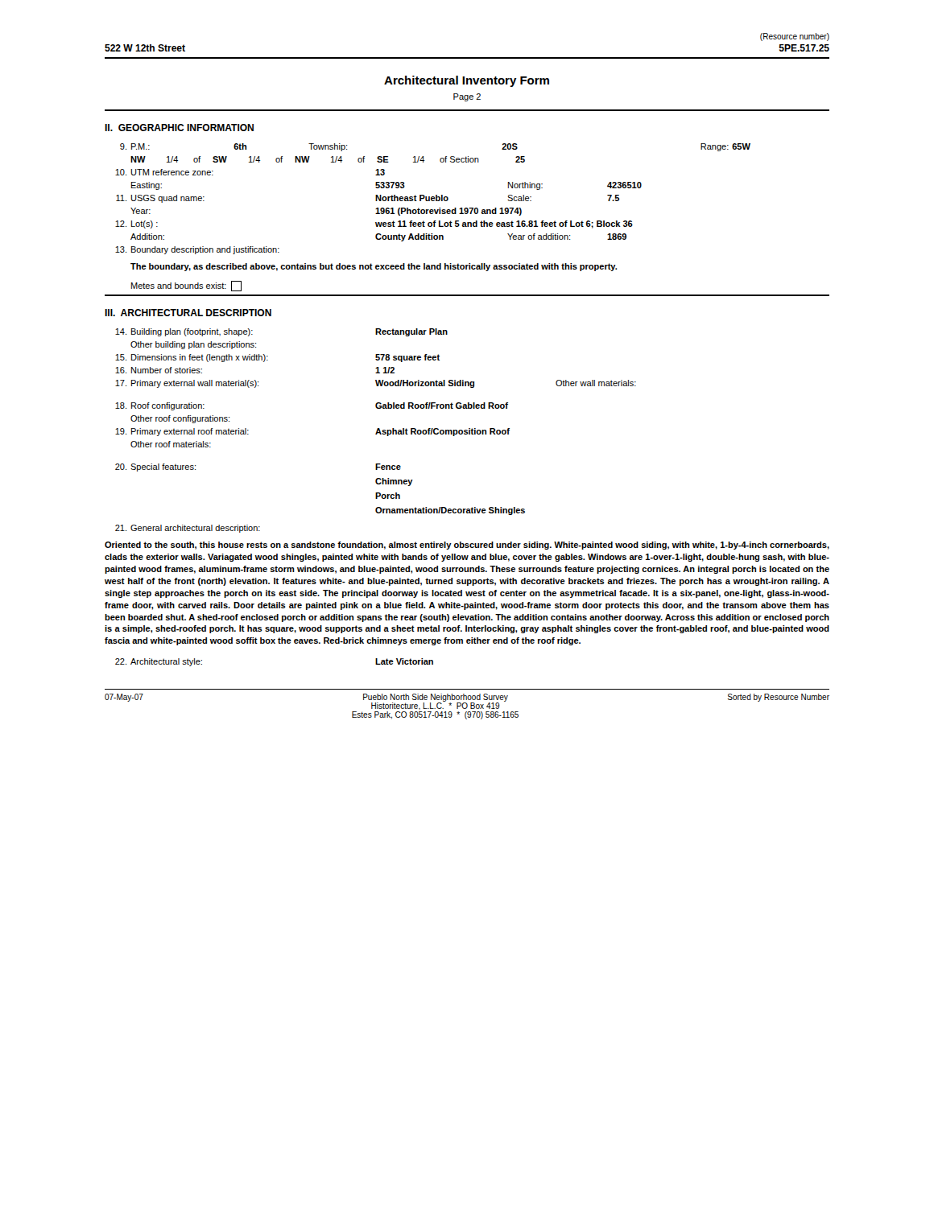(Resource number)
522 W 12th Street
5PE.517.25
Architectural Inventory Form
Page 2
II. GEOGRAPHIC INFORMATION
| 9. | P.M.: | 6th | Township: | 20S | Range: | 65W |
| | NW | 1/4 | of | SW | 1/4 | of | NW | 1/4 | of | SE | 1/4 | of Section | 25 |
| 10. | UTM reference zone: | 13 |
| | Easting: | 533793 | Northing: | 4236510 |
| 11. | USGS quad name: | Northeast Pueblo | Scale: | 7.5 |
| | Year: | 1961 (Photorevised 1970 and 1974) |
| 12. | Lot(s) : | west 11 feet of Lot 5 and the east 16.81 feet of Lot 6; Block 36 |
| | Addition: | County Addition | Year of addition: | 1869 |
| 13. | Boundary description and justification: |
The boundary, as described above, contains but does not exceed the land historically associated with this property.
Metes and bounds exist:
III. ARCHITECTURAL DESCRIPTION
| 14. | Building plan (footprint, shape): | Rectangular Plan | |
| | Other building plan descriptions: | | |
| 15. | Dimensions in feet (length x width): | 578 square feet | |
| 16. | Number of stories: | 1 1/2 | |
| 17. | Primary external wall material(s): | Wood/Horizontal Siding | Other wall materials: |
| 18. | Roof configuration: | Gabled Roof/Front Gabled Roof | |
| | Other roof configurations: | | |
| 19. | Primary external roof material: | Asphalt Roof/Composition Roof | |
| | Other roof materials: | | |
| 20. | Special features: | Fence Chimney Porch Ornamentation/Decorative Shingles | |
| 21. | General architectural description: |
Oriented to the south, this house rests on a sandstone foundation, almost entirely obscured under siding. White-painted wood siding, with white, 1-by-4-inch cornerboards, clads the exterior walls. Variagated wood shingles, painted white with bands of yellow and blue, cover the gables. Windows are 1-over-1-light, double-hung sash, with blue-painted wood frames, aluminum-frame storm windows, and blue-painted, wood surrounds. These surrounds feature projecting cornices. An integral porch is located on the west half of the front (north) elevation. It features white- and blue-painted, turned supports, with decorative brackets and friezes. The porch has a wrought-iron railing. A single step approaches the porch on its east side. The principal doorway is located west of center on the asymmetrical facade. It is a six-panel, one-light, glass-in-wood-frame door, with carved rails. Door details are painted pink on a blue field. A white-painted, wood-frame storm door protects this door, and the transom above them has been boarded shut. A shed-roof enclosed porch or addition spans the rear (south) elevation. The addition contains another doorway. Across this addition or enclosed porch is a simple, shed-roofed porch. It has square, wood supports and a sheet metal roof. Interlocking, gray asphalt shingles cover the front-gabled roof, and blue-painted wood fascia and white-painted wood soffit box the eaves. Red-brick chimneys emerge from either end of the roof ridge.
| 22. | Architectural style: | Late Victorian |
07-May-07
Pueblo North Side Neighborhood Survey
Historitecture, L.L.C. * PO Box 419
Estes Park, CO 80517-0419 * (970) 586-1165
Sorted by Resource Number